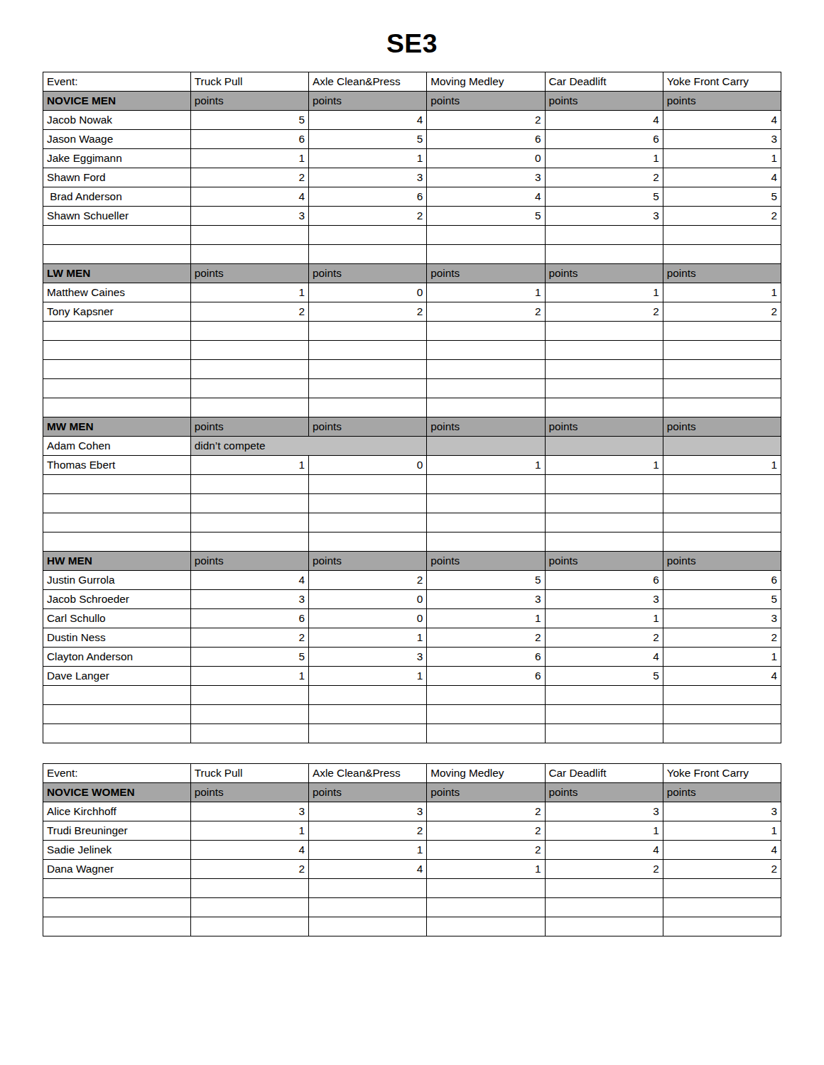SE3
| Event: | Truck Pull | Axle Clean&Press | Moving Medley | Car Deadlift | Yoke Front Carry |
| --- | --- | --- | --- | --- | --- |
| NOVICE MEN | points | points | points | points | points |
| Jacob Nowak | 5 | 4 | 2 | 4 | 4 |
| Jason Waage | 6 | 5 | 6 | 6 | 3 |
| Jake Eggimann | 1 | 1 | 0 | 1 | 1 |
| Shawn Ford | 2 | 3 | 3 | 2 | 4 |
| Brad Anderson | 4 | 6 | 4 | 5 | 5 |
| Shawn Schueller | 3 | 2 | 5 | 3 | 2 |
| LW MEN | points | points | points | points | points |
| Matthew Caines | 1 | 0 | 1 | 1 | 1 |
| Tony Kapsner | 2 | 2 | 2 | 2 | 2 |
| MW MEN | points | points | points | points | points |
| Adam Cohen | didn’t compete | | | |
| Thomas Ebert | 1 | 0 | 1 | 1 | 1 |
| HW MEN | points | points | points | points | points |
| Justin Gurrola | 4 | 2 | 5 | 6 | 6 |
| Jacob Schroeder | 3 | 0 | 3 | 3 | 5 |
| Carl Schullo | 6 | 0 | 1 | 1 | 3 |
| Dustin Ness | 2 | 1 | 2 | 2 | 2 |
| Clayton Anderson | 5 | 3 | 6 | 4 | 1 |
| Dave Langer | 1 | 1 | 6 | 5 | 4 |
| Event: | Truck Pull | Axle Clean&Press | Moving Medley | Car Deadlift | Yoke Front Carry |
| --- | --- | --- | --- | --- | --- |
| NOVICE WOMEN | points | points | points | points | points |
| Alice Kirchhoff | 3 | 3 | 2 | 3 | 3 |
| Trudi Breuninger | 1 | 2 | 2 | 1 | 1 |
| Sadie Jelinek | 4 | 1 | 2 | 4 | 4 |
| Dana Wagner | 2 | 4 | 1 | 2 | 2 |